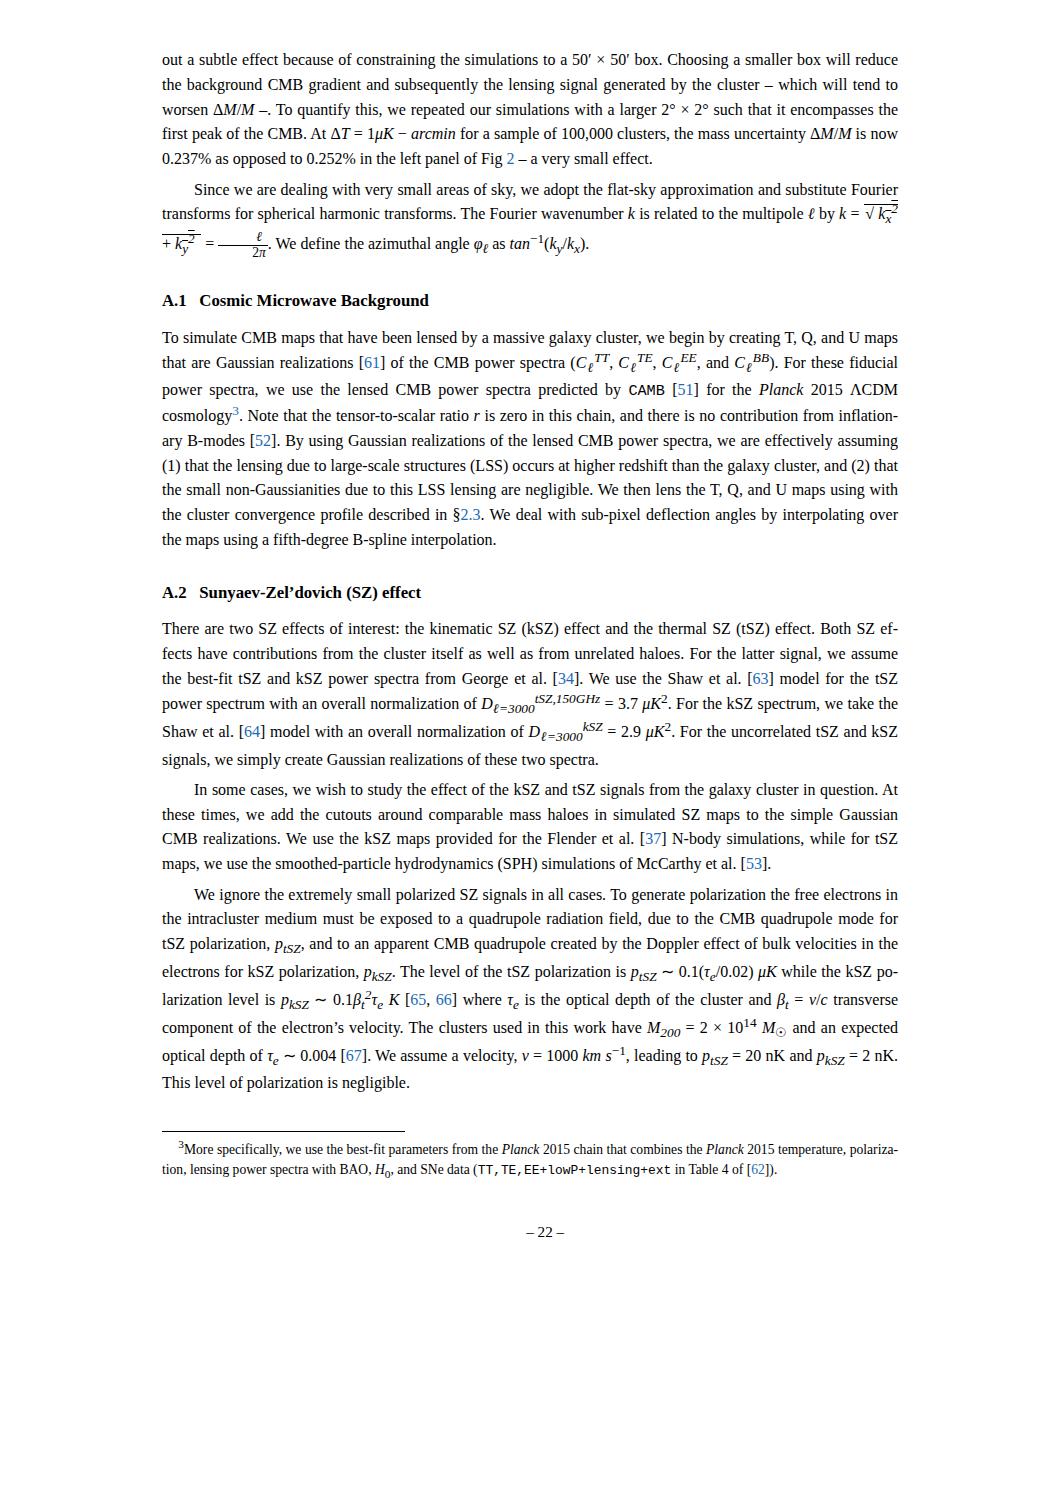out a subtle effect because of constraining the simulations to a 50′ × 50′ box. Choosing a smaller box will reduce the background CMB gradient and subsequently the lensing signal generated by the cluster – which will tend to worsen ΔM/M –. To quantify this, we repeated our simulations with a larger 2° × 2° such that it encompasses the first peak of the CMB. At ΔT = 1μK − arcmin for a sample of 100,000 clusters, the mass uncertainty ΔM/M is now 0.237% as opposed to 0.252% in the left panel of Fig 2 – a very small effect.
Since we are dealing with very small areas of sky, we adopt the flat-sky approximation and substitute Fourier transforms for spherical harmonic transforms. The Fourier wavenumber k is related to the multipole ℓ by k = √ kx2 + ky2 = ℓ 2π. We define the azimuthal angle φℓ as tan−1(ky/kx).
A.1 Cosmic Microwave Background
To simulate CMB maps that have been lensed by a massive galaxy cluster, we begin by creating T, Q, and U maps that are Gaussian realizations [61] of the CMB power spectra (CℓTT, CℓTE, CℓEE, and CℓBB). For these fiducial power spectra, we use the lensed CMB power spectra predicted by CAMB [51] for the Planck 2015 ΛCDM cosmology3. Note that the tensor-to-scalar ratio r is zero in this chain, and there is no contribution from inflationary B-modes [52]. By using Gaussian realizations of the lensed CMB power spectra, we are effectively assuming (1) that the lensing due to large-scale structures (LSS) occurs at higher redshift than the galaxy cluster, and (2) that the small non-Gaussianities due to this LSS lensing are negligible. We then lens the T, Q, and U maps using with the cluster convergence profile described in §2.3. We deal with sub-pixel deflection angles by interpolating over the maps using a fifth-degree B-spline interpolation.
A.2 Sunyaev-Zel’dovich (SZ) effect
There are two SZ effects of interest: the kinematic SZ (kSZ) effect and the thermal SZ (tSZ) effect. Both SZ effects have contributions from the cluster itself as well as from unrelated haloes. For the latter signal, we assume the best-fit tSZ and kSZ power spectra from George et al. [34]. We use the Shaw et al. [63] model for the tSZ power spectrum with an overall normalization of Dℓ=3000tSZ,150GHz = 3.7 μK2. For the kSZ spectrum, we take the Shaw et al. [64] model with an overall normalization of Dℓ=3000kSZ = 2.9 μK2. For the uncorrelated tSZ and kSZ signals, we simply create Gaussian realizations of these two spectra.
In some cases, we wish to study the effect of the kSZ and tSZ signals from the galaxy cluster in question. At these times, we add the cutouts around comparable mass haloes in simulated SZ maps to the simple Gaussian CMB realizations. We use the kSZ maps provided for the Flender et al. [37] N-body simulations, while for tSZ maps, we use the smoothed-particle hydrodynamics (SPH) simulations of McCarthy et al. [53].
We ignore the extremely small polarized SZ signals in all cases. To generate polarization the free electrons in the intracluster medium must be exposed to a quadrupole radiation field, due to the CMB quadrupole mode for tSZ polarization, ptSZ, and to an apparent CMB quadrupole created by the Doppler effect of bulk velocities in the electrons for kSZ polarization, pkSZ. The level of the tSZ polarization is ptSZ ∼ 0.1(τe/0.02) μK while the kSZ polarization level is pkSZ ∼ 0.1βt2τe K [65, 66] where τe is the optical depth of the cluster and βt = v/c transverse component of the electron’s velocity. The clusters used in this work have M200 = 2 × 1014 M☉ and an expected optical depth of τe ∼ 0.004 [67]. We assume a velocity, v = 1000 km s−1, leading to ptSZ = 20 nK and pkSZ = 2 nK. This level of polarization is negligible.
3More specifically, we use the best-fit parameters from the Planck 2015 chain that combines the Planck 2015 temperature, polarization, lensing power spectra with BAO, H0, and SNe data (TT,TE,EE+lowP+lensing+ext in Table 4 of [62]).
– 22 –